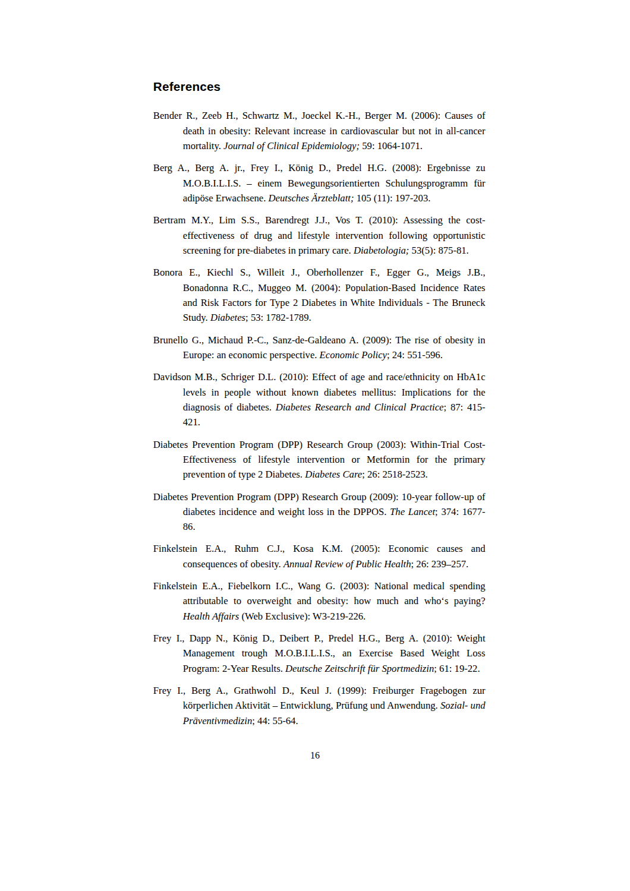References
Bender R., Zeeb H., Schwartz M., Joeckel K.-H., Berger M. (2006): Causes of death in obesity: Relevant increase in cardiovascular but not in all-cancer mortality. Journal of Clinical Epidemiology; 59: 1064-1071.
Berg A., Berg A. jr., Frey I., König D., Predel H.G. (2008): Ergebnisse zu M.O.B.I.L.I.S. – einem Bewegungsorientierten Schulungsprogramm für adipöse Erwachsene. Deutsches Ärzteblatt; 105 (11): 197-203.
Bertram M.Y., Lim S.S., Barendregt J.J., Vos T. (2010): Assessing the cost-effectiveness of drug and lifestyle intervention following opportunistic screening for pre-diabetes in primary care. Diabetologia; 53(5): 875-81.
Bonora E., Kiechl S., Willeit J., Oberhollenzer F., Egger G., Meigs J.B., Bonadonna R.C., Muggeo M. (2004): Population-Based Incidence Rates and Risk Factors for Type 2 Diabetes in White Individuals - The Bruneck Study. Diabetes; 53: 1782-1789.
Brunello G., Michaud P.-C., Sanz-de-Galdeano A. (2009): The rise of obesity in Europe: an economic perspective. Economic Policy; 24: 551-596.
Davidson M.B., Schriger D.L. (2010): Effect of age and race/ethnicity on HbA1c levels in people without known diabetes mellitus: Implications for the diagnosis of diabetes. Diabetes Research and Clinical Practice; 87: 415-421.
Diabetes Prevention Program (DPP) Research Group (2003): Within-Trial Cost-Effectiveness of lifestyle intervention or Metformin for the primary prevention of type 2 Diabetes. Diabetes Care; 26: 2518-2523.
Diabetes Prevention Program (DPP) Research Group (2009): 10-year follow-up of diabetes incidence and weight loss in the DPPOS. The Lancet; 374: 1677-86.
Finkelstein E.A., Ruhm C.J., Kosa K.M. (2005): Economic causes and consequences of obesity. Annual Review of Public Health; 26: 239–257.
Finkelstein E.A., Fiebelkorn I.C., Wang G. (2003): National medical spending attributable to overweight and obesity: how much and who‘s paying? Health Affairs (Web Exclusive): W3-219-226.
Frey I., Dapp N., König D., Deibert P., Predel H.G., Berg A. (2010): Weight Management trough M.O.B.I.L.I.S., an Exercise Based Weight Loss Program: 2-Year Results. Deutsche Zeitschrift für Sportmedizin; 61: 19-22.
Frey I., Berg A., Grathwohl D., Keul J. (1999): Freiburger Fragebogen zur körperlichen Aktivität – Entwicklung, Prüfung und Anwendung. Sozial- und Präventivmedizin; 44: 55-64.
16